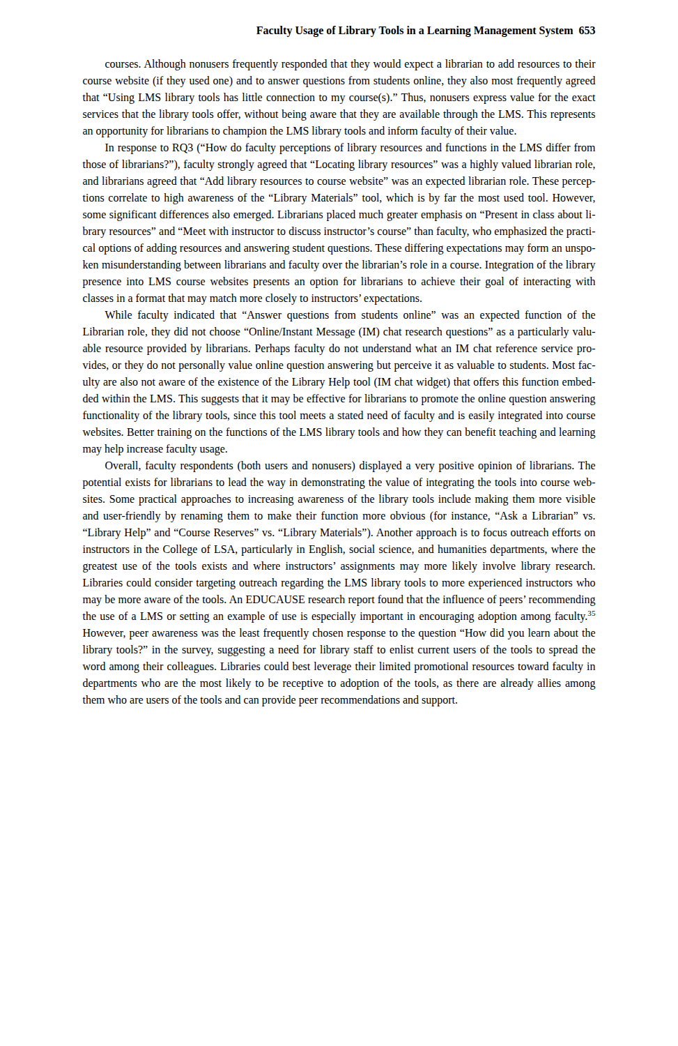Faculty Usage of Library Tools in a Learning Management System 653
courses. Although nonusers frequently responded that they would expect a librarian to add resources to their course website (if they used one) and to answer questions from students online, they also most frequently agreed that “Using LMS library tools has little connection to my course(s).” Thus, nonusers express value for the exact services that the library tools offer, without being aware that they are available through the LMS. This represents an opportunity for librarians to champion the LMS library tools and inform faculty of their value.
In response to RQ3 (“How do faculty perceptions of library resources and functions in the LMS differ from those of librarians?”), faculty strongly agreed that “Locating library resources” was a highly valued librarian role, and librarians agreed that “Add library resources to course website” was an expected librarian role. These perceptions correlate to high awareness of the “Library Materials” tool, which is by far the most used tool. However, some significant differences also emerged. Librarians placed much greater emphasis on “Present in class about library resources” and “Meet with instructor to discuss instructor’s course” than faculty, who emphasized the practical options of adding resources and answering student questions. These differing expectations may form an unspoken misunderstanding between librarians and faculty over the librarian’s role in a course. Integration of the library presence into LMS course websites presents an option for librarians to achieve their goal of interacting with classes in a format that may match more closely to instructors’ expectations.
While faculty indicated that “Answer questions from students online” was an expected function of the Librarian role, they did not choose “Online/Instant Message (IM) chat research questions” as a particularly valuable resource provided by librarians. Perhaps faculty do not understand what an IM chat reference service provides, or they do not personally value online question answering but perceive it as valuable to students. Most faculty are also not aware of the existence of the Library Help tool (IM chat widget) that offers this function embedded within the LMS. This suggests that it may be effective for librarians to promote the online question answering functionality of the library tools, since this tool meets a stated need of faculty and is easily integrated into course websites. Better training on the functions of the LMS library tools and how they can benefit teaching and learning may help increase faculty usage.
Overall, faculty respondents (both users and nonusers) displayed a very positive opinion of librarians. The potential exists for librarians to lead the way in demonstrating the value of integrating the tools into course websites. Some practical approaches to increasing awareness of the library tools include making them more visible and user-friendly by renaming them to make their function more obvious (for instance, “Ask a Librarian” vs. “Library Help” and “Course Reserves” vs. “Library Materials”). Another approach is to focus outreach efforts on instructors in the College of LSA, particularly in English, social science, and humanities departments, where the greatest use of the tools exists and where instructors’ assignments may more likely involve library research. Libraries could consider targeting outreach regarding the LMS library tools to more experienced instructors who may be more aware of the tools. An EDUCAUSE research report found that the influence of peers’ recommending the use of a LMS or setting an example of use is especially important in encouraging adoption among faculty.35 However, peer awareness was the least frequently chosen response to the question “How did you learn about the library tools?” in the survey, suggesting a need for library staff to enlist current users of the tools to spread the word among their colleagues. Libraries could best leverage their limited promotional resources toward faculty in departments who are the most likely to be receptive to adoption of the tools, as there are already allies among them who are users of the tools and can provide peer recommendations and support.